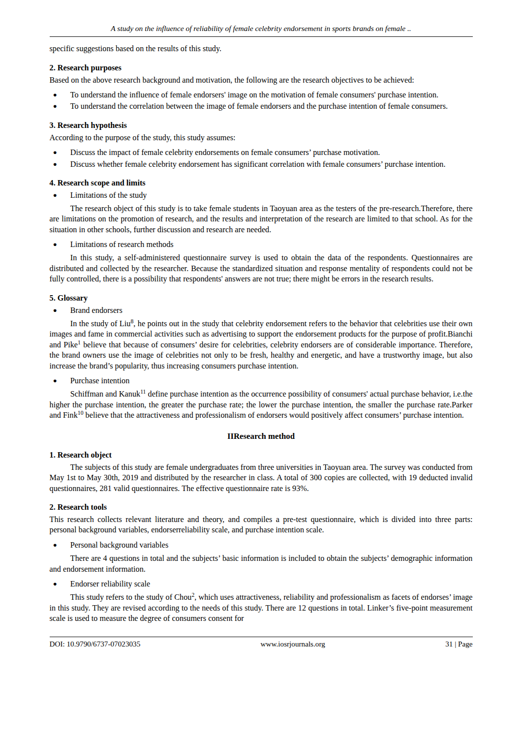A study on the influence of reliability of female celebrity endorsement in sports brands on female ..
specific suggestions based on the results of this study.
2. Research purposes
Based on the above research background and motivation, the following are the research objectives to be achieved:
To understand the influence of female endorsers' image on the motivation of female consumers' purchase intention.
To understand the correlation between the image of female endorsers and the purchase intention of female consumers.
3. Research hypothesis
According to the purpose of the study, this study assumes:
Discuss the impact of female celebrity endorsements on female consumers’ purchase motivation.
Discuss whether female celebrity endorsement has significant correlation with female consumers’ purchase intention.
4. Research scope and limits
Limitations of the study
The research object of this study is to take female students in Taoyuan area as the testers of the pre-research.Therefore, there are limitations on the promotion of research, and the results and interpretation of the research are limited to that school. As for the situation in other schools, further discussion and research are needed.
Limitations of research methods
In this study, a self-administered questionnaire survey is used to obtain the data of the respondents. Questionnaires are distributed and collected by the researcher. Because the standardized situation and response mentality of respondents could not be fully controlled, there is a possibility that respondents' answers are not true; there might be errors in the research results.
5. Glossary
Brand endorsers
In the study of Liu8, he points out in the study that celebrity endorsement refers to the behavior that celebrities use their own images and fame in commercial activities such as advertising to support the endorsement products for the purpose of profit.Bianchi and Pike1 believe that because of consumers’ desire for celebrities, celebrity endorsers are of considerable importance. Therefore, the brand owners use the image of celebrities not only to be fresh, healthy and energetic, and have a trustworthy image, but also increase the brand’s popularity, thus increasing consumers purchase intention.
Purchase intention
Schiffman and Kanuk11 define purchase intention as the occurrence possibility of consumers' actual purchase behavior, i.e.the higher the purchase intention, the greater the purchase rate; the lower the purchase intention, the smaller the purchase rate.Parker and Fink10 believe that the attractiveness and professionalism of endorsers would positively affect consumers’ purchase intention.
IIResearch method
1. Research object
The subjects of this study are female undergraduates from three universities in Taoyuan area. The survey was conducted from May 1st to May 30th, 2019 and distributed by the researcher in class. A total of 300 copies are collected, with 19 deducted invalid questionnaires, 281 valid questionnaires. The effective questionnaire rate is 93%.
2. Research tools
This research collects relevant literature and theory, and compiles a pre-test questionnaire, which is divided into three parts: personal background variables, endorserreliability scale, and purchase intention scale.
Personal background variables
There are 4 questions in total and the subjects’ basic information is included to obtain the subjects’ demographic information and endorsement information.
Endorser reliability scale
This study refers to the study of Chou2, which uses attractiveness, reliability and professionalism as facets of endorses’ image in this study. They are revised according to the needs of this study. There are 12 questions in total. Linker’s five-point measurement scale is used to measure the degree of consumers consent for
DOI: 10.9790/6737-07023035 www.iosrjournals.org 31 | Page